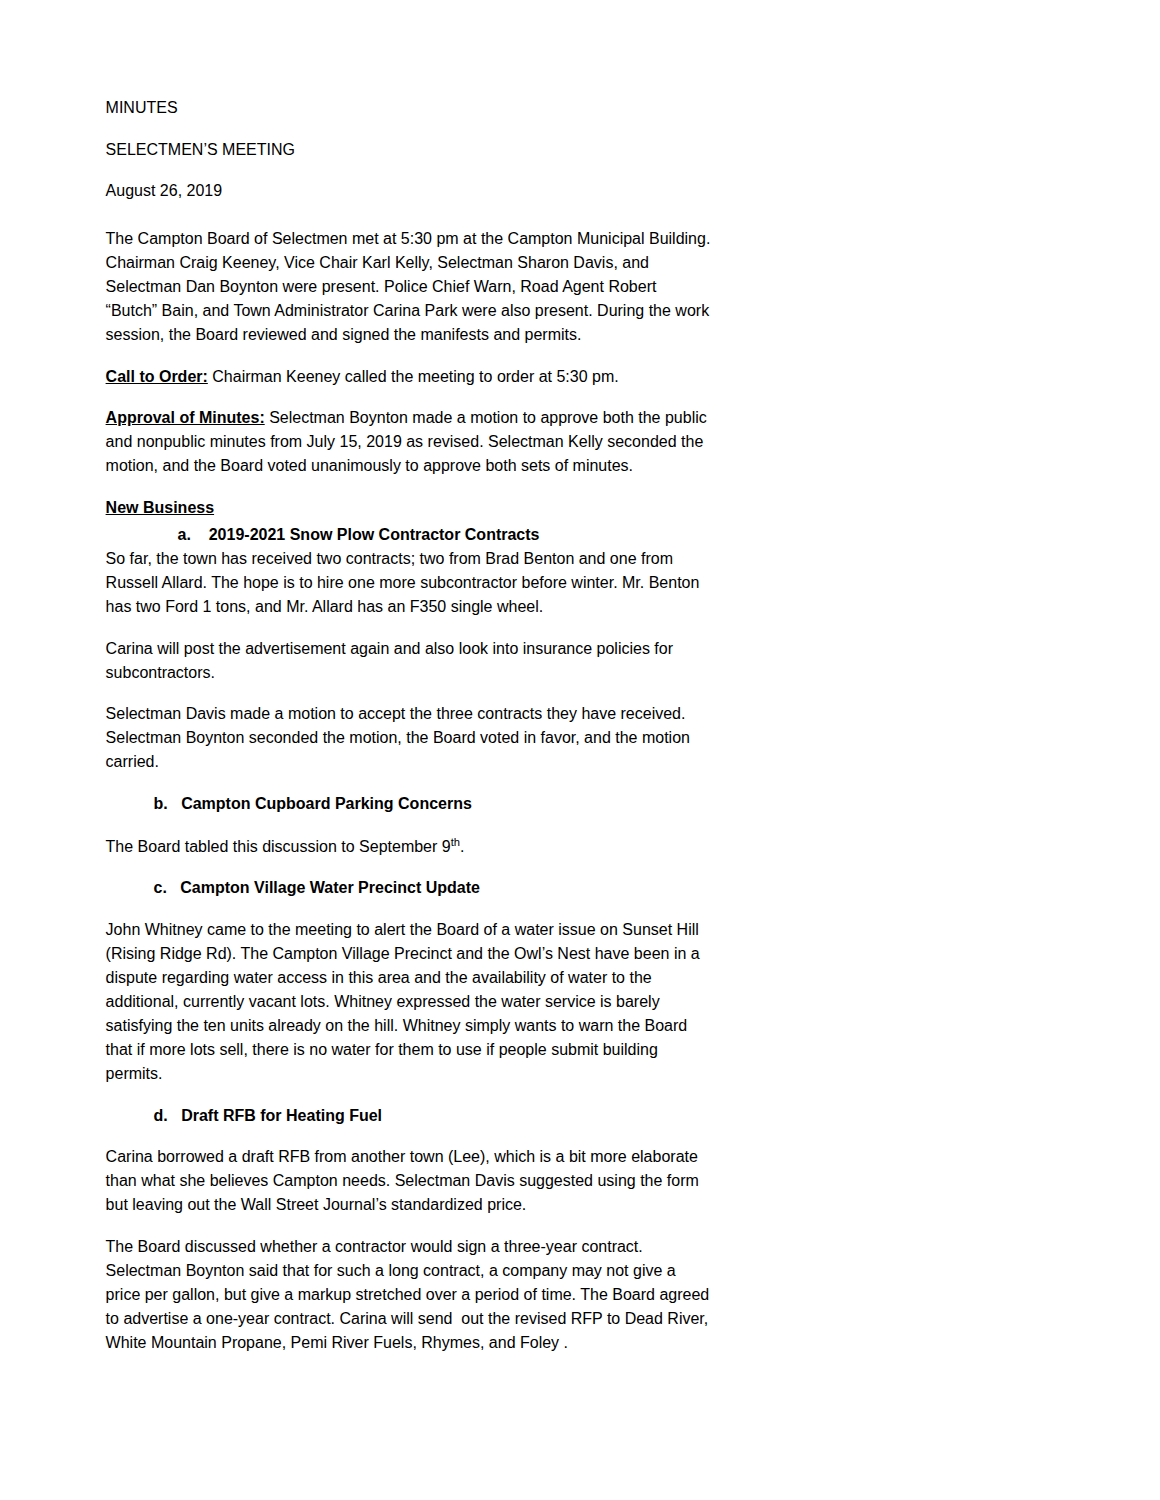MINUTES
SELECTMEN’S MEETING
August 26, 2019
The Campton Board of Selectmen met at 5:30 pm at the Campton Municipal Building. Chairman Craig Keeney, Vice Chair Karl Kelly, Selectman Sharon Davis, and Selectman Dan Boynton were present. Police Chief Warn, Road Agent Robert “Butch” Bain, and Town Administrator Carina Park were also present. During the work session, the Board reviewed and signed the manifests and permits.
Call to Order: Chairman Keeney called the meeting to order at 5:30 pm.
Approval of Minutes: Selectman Boynton made a motion to approve both the public and nonpublic minutes from July 15, 2019 as revised. Selectman Kelly seconded the motion, and the Board voted unanimously to approve both sets of minutes.
New Business
a. 2019-2021 Snow Plow Contractor Contracts
So far, the town has received two contracts; two from Brad Benton and one from Russell Allard. The hope is to hire one more subcontractor before winter. Mr. Benton has two Ford 1 tons, and Mr. Allard has an F350 single wheel.
Carina will post the advertisement again and also look into insurance policies for subcontractors.
Selectman Davis made a motion to accept the three contracts they have received. Selectman Boynton seconded the motion, the Board voted in favor, and the motion carried.
b. Campton Cupboard Parking Concerns
The Board tabled this discussion to September 9th.
c. Campton Village Water Precinct Update
John Whitney came to the meeting to alert the Board of a water issue on Sunset Hill (Rising Ridge Rd). The Campton Village Precinct and the Owl’s Nest have been in a dispute regarding water access in this area and the availability of water to the additional, currently vacant lots. Whitney expressed the water service is barely satisfying the ten units already on the hill. Whitney simply wants to warn the Board that if more lots sell, there is no water for them to use if people submit building permits.
d. Draft RFB for Heating Fuel
Carina borrowed a draft RFB from another town (Lee), which is a bit more elaborate than what she believes Campton needs. Selectman Davis suggested using the form but leaving out the Wall Street Journal’s standardized price.
The Board discussed whether a contractor would sign a three-year contract. Selectman Boynton said that for such a long contract, a company may not give a price per gallon, but give a markup stretched over a period of time. The Board agreed to advertise a one-year contract. Carina will send out the revised RFP to Dead River, White Mountain Propane, Pemi River Fuels, Rhymes, and Foley .